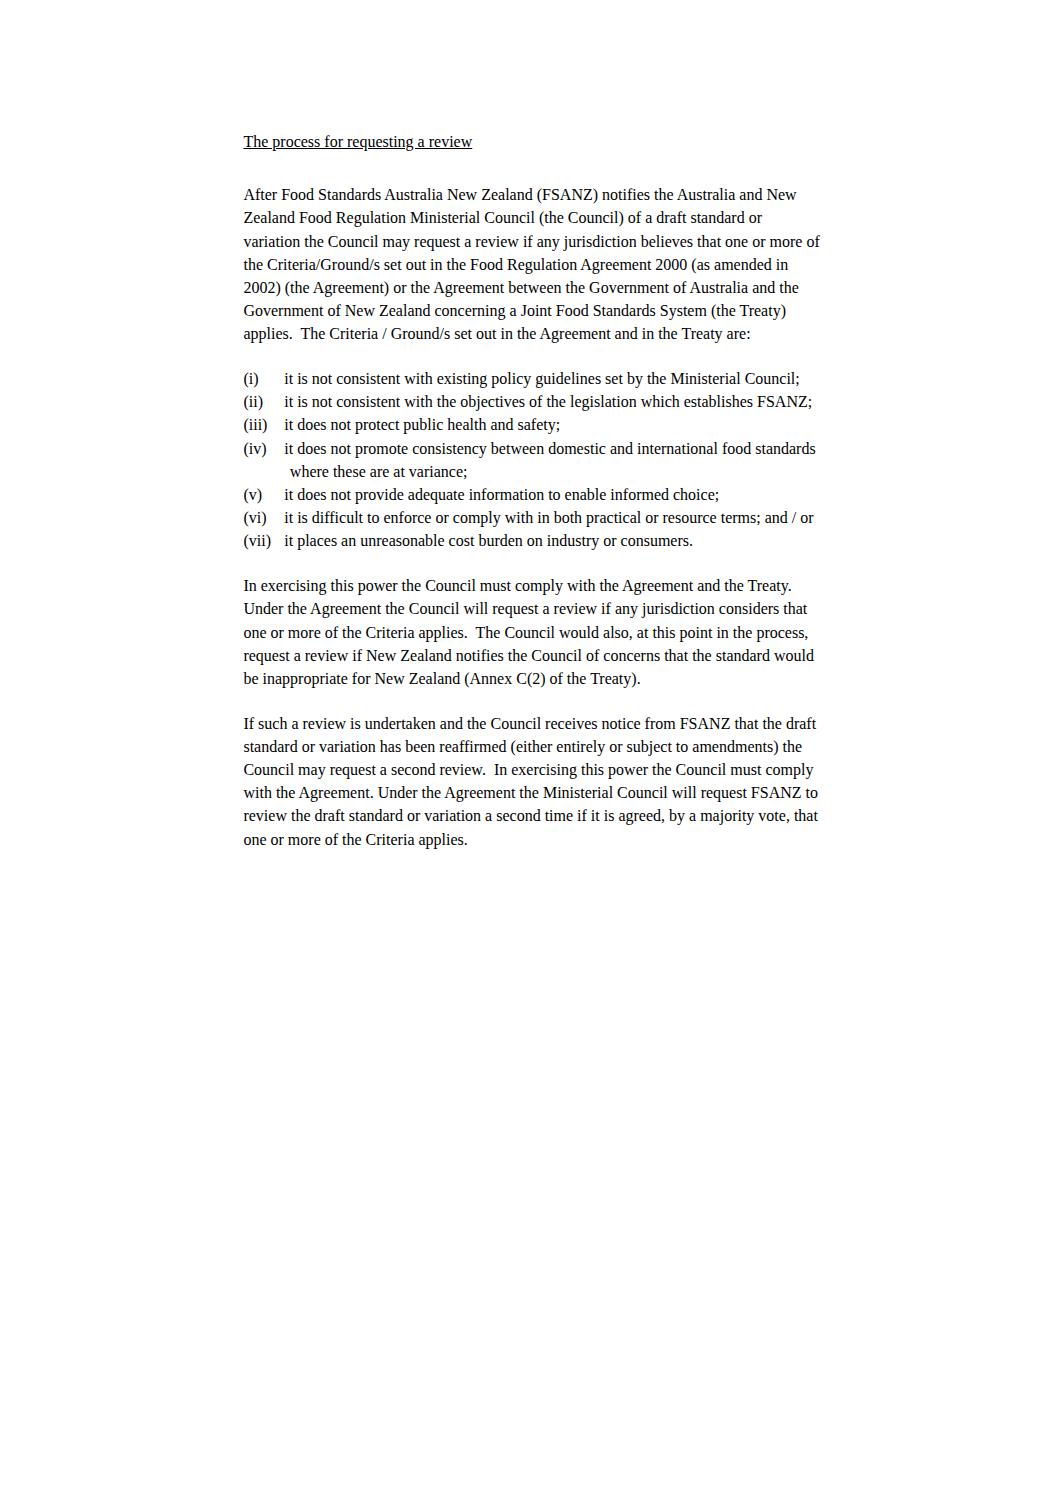The process for requesting a review
After Food Standards Australia New Zealand (FSANZ) notifies the Australia and New Zealand Food Regulation Ministerial Council (the Council) of a draft standard or variation the Council may request a review if any jurisdiction believes that one or more of the Criteria/Ground/s set out in the Food Regulation Agreement 2000 (as amended in 2002) (the Agreement) or the Agreement between the Government of Australia and the Government of New Zealand concerning a Joint Food Standards System (the Treaty) applies. The Criteria / Ground/s set out in the Agreement and in the Treaty are:
(i) it is not consistent with existing policy guidelines set by the Ministerial Council;
(ii) it is not consistent with the objectives of the legislation which establishes FSANZ;
(iii) it does not protect public health and safety;
(iv) it does not promote consistency between domestic and international food standardswhere these are at variance;
(v) it does not provide adequate information to enable informed choice;
(vi) it is difficult to enforce or comply with in both practical or resource terms; and / or
(vii) it places an unreasonable cost burden on industry or consumers.
In exercising this power the Council must comply with the Agreement and the Treaty. Under the Agreement the Council will request a review if any jurisdiction considers that one or more of the Criteria applies. The Council would also, at this point in the process, request a review if New Zealand notifies the Council of concerns that the standard would be inappropriate for New Zealand (Annex C(2) of the Treaty).
If such a review is undertaken and the Council receives notice from FSANZ that the draft standard or variation has been reaffirmed (either entirely or subject to amendments) the Council may request a second review. In exercising this power the Council must comply with the Agreement. Under the Agreement the Ministerial Council will request FSANZ to review the draft standard or variation a second time if it is agreed, by a majority vote, that one or more of the Criteria applies.